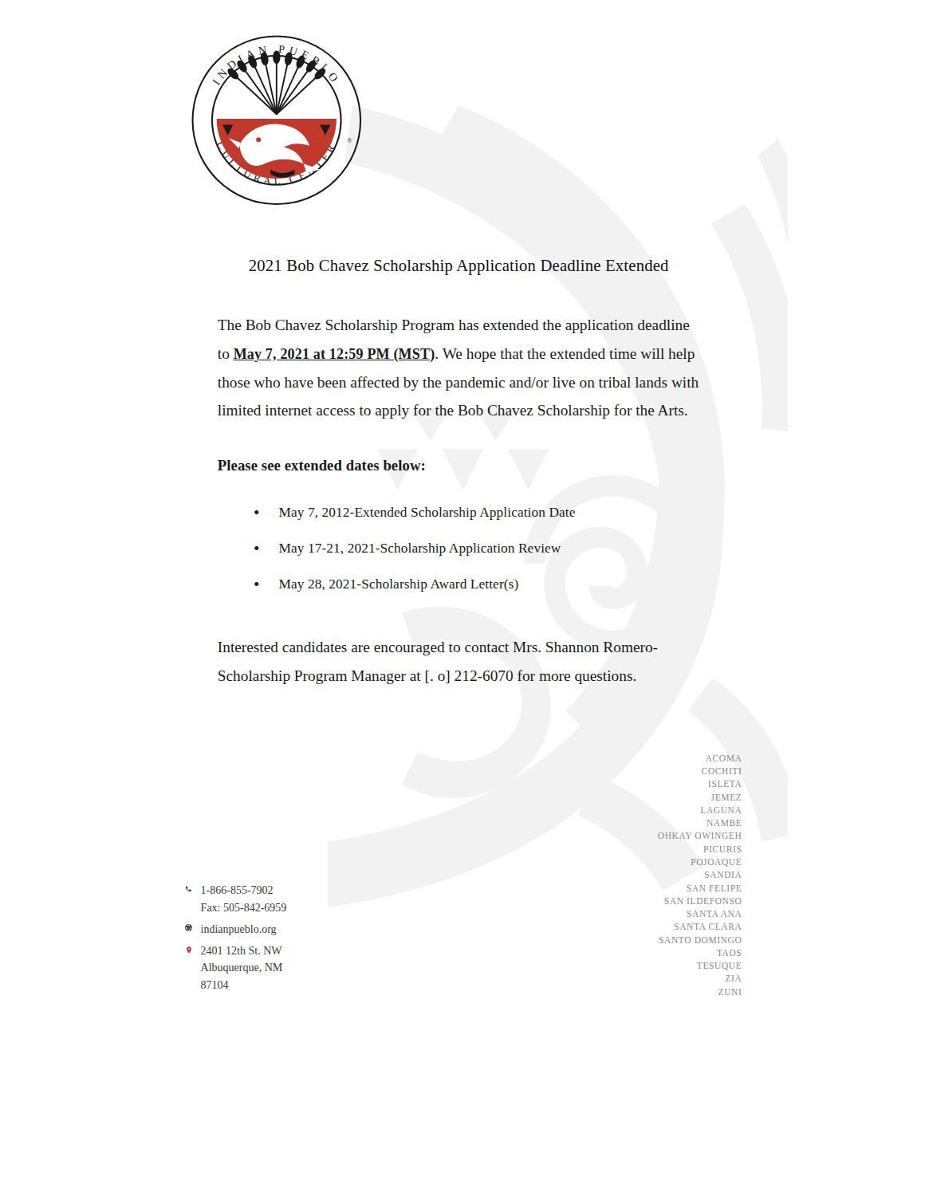INDIAN PUEBLO CULTURAL CENTER ®
2021 Bob Chavez Scholarship Application Deadline Extended
The Bob Chavez Scholarship Program has extended the application deadline to May 7, 2021 at 12:59 PM (MST). We hope that the extended time will help those who have been affected by the pandemic and/or live on tribal lands with limited internet access to apply for the Bob Chavez Scholarship for the Arts.
Please see extended dates below:
May 7, 2012-Extended Scholarship Application Date
May 17-21, 2021-Scholarship Application Review
May 28, 2021-Scholarship Award Letter(s)
Interested candidates are encouraged to contact Mrs. Shannon Romero-Scholarship Program Manager at [. o] 212-6070 for more questions.
1-866-855-7902
Fax: 505-842-6959
indianpueblo.org
2401 12th St. NW
Albuquerque, NM
87104
Acoma
Cochiti
Isleta
Jemez
Laguna
Nambe
Ohkay Owingeh
Picuris
Pojoaque
Sandia
San Felipe
San Ildefonso
Santa Ana
Santa Clara
Santo Domingo
Taos
Tesuque
Zia
Zuni